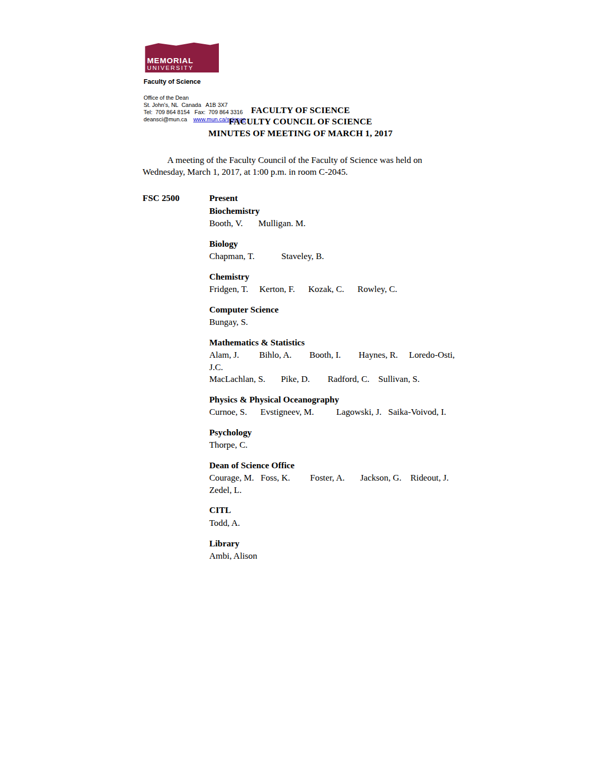MEMORIAL UNIVERSITY
Faculty of Science
Office of the Dean
St. John's, NL Canada A1B 3X7
Tel: 709 864 8154 Fax: 709 864 3316
deansci@mun.ca www.mun.ca/science
FACULTY OF SCIENCE
FACULTY COUNCIL OF SCIENCE
MINUTES OF MEETING OF MARCH 1, 2017
A meeting of the Faculty Council of the Faculty of Science was held on Wednesday, March 1, 2017, at 1:00 p.m. in room C-2045.
FSC 2500
Present
Biochemistry
Booth, V. Mulligan. M.
Biology
Chapman, T. Staveley, B.
Chemistry
Fridgen, T. Kerton, F. Kozak, C. Rowley, C.
Computer Science
Bungay, S.
Mathematics & Statistics
Alam, J. Bihlo, A. Booth, I. Haynes, R. Loredo-Osti, J.C.
MacLachlan, S. Pike, D. Radford, C. Sullivan, S.
Physics & Physical Oceanography
Curnoe, S. Evstigneev, M. Lagowski, J. Saika-Voivod, I.
Psychology
Thorpe, C.
Dean of Science Office
Courage, M. Foss, K. Foster, A. Jackson, G. Rideout, J.
Zedel, L.
CITL
Todd, A.
Library
Ambi, Alison